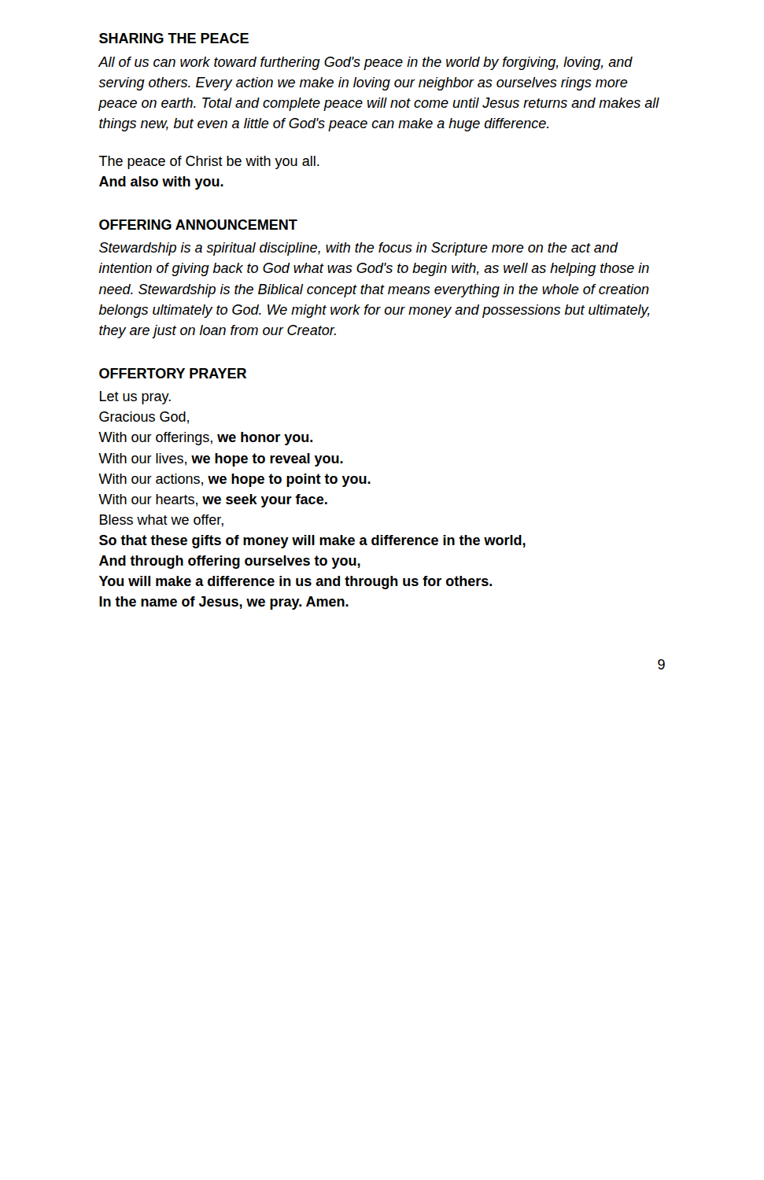Sharing the Peace
All of us can work toward furthering God's peace in the world by forgiving, loving, and serving others. Every action we make in loving our neighbor as ourselves rings more peace on earth. Total and complete peace will not come until Jesus returns and makes all things new, but even a little of God's peace can make a huge difference.
The peace of Christ be with you all.
And also with you.
Offering Announcement
Stewardship is a spiritual discipline, with the focus in Scripture more on the act and intention of giving back to God what was God's to begin with, as well as helping those in need. Stewardship is the Biblical concept that means everything in the whole of creation belongs ultimately to God. We might work for our money and possessions but ultimately, they are just on loan from our Creator.
Offertory Prayer
Let us pray.
Gracious God,
With our offerings, we honor you.
With our lives, we hope to reveal you.
With our actions, we hope to point to you.
With our hearts, we seek your face.
Bless what we offer,
So that these gifts of money will make a difference in the world,
And through offering ourselves to you,
You will make a difference in us and through us for others.
In the name of Jesus, we pray. Amen.
9